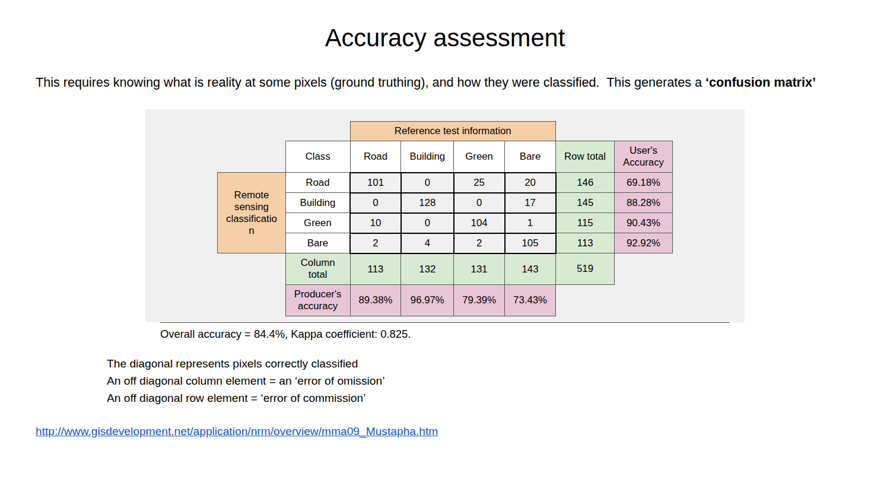Accuracy assessment
This requires knowing what is reality at some pixels (ground truthing), and how they were classified. This generates a ‘confusion matrix’
| | | Reference test information | | |
| | Class | Road | Building | Green | Bare | Row total | User's Accuracy |
| Remote sensing classificatio n | Road | 101 | 0 | 25 | 20 | 146 | 69.18% |
| Building | 0 | 128 | 0 | 17 | 145 | 88.28% |
| Green | 10 | 0 | 104 | 1 | 115 | 90.43% |
| Bare | 2 | 4 | 2 | 105 | 113 | 92.92% |
| | Column total | 113 | 132 | 131 | 143 | 519 | |
| | Producer's accuracy | 89.38% | 96.97% | 79.39% | 73.43% | | |
Overall accuracy = 84.4%, Kappa coefficient: 0.825.
The diagonal represents pixels correctly classified
An off diagonal column element = an ‘error of omission’
An off diagonal row element = ‘error of commission’
http://www.gisdevelopment.net/application/nrm/overview/mma09_Mustapha.htm